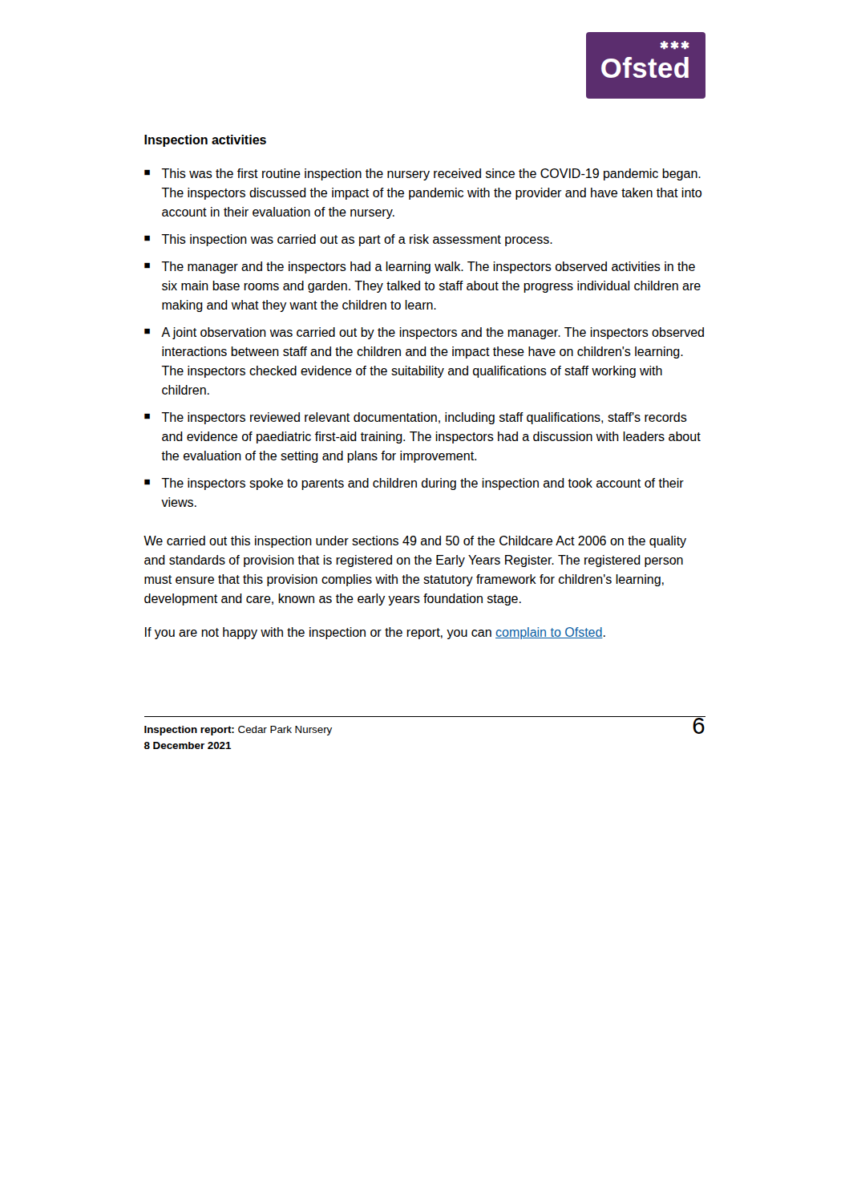✱✱✱Ofsted
Inspection activities
This was the first routine inspection the nursery received since the COVID-19 pandemic began. The inspectors discussed the impact of the pandemic with the provider and have taken that into account in their evaluation of the nursery.
This inspection was carried out as part of a risk assessment process.
The manager and the inspectors had a learning walk. The inspectors observed activities in the six main base rooms and garden. They talked to staff about the progress individual children are making and what they want the children to learn.
A joint observation was carried out by the inspectors and the manager. The inspectors observed interactions between staff and the children and the impact these have on children's learning. The inspectors checked evidence of the suitability and qualifications of staff working with children.
The inspectors reviewed relevant documentation, including staff qualifications, staff's records and evidence of paediatric first-aid training. The inspectors had a discussion with leaders about the evaluation of the setting and plans for improvement.
The inspectors spoke to parents and children during the inspection and took account of their views.
We carried out this inspection under sections 49 and 50 of the Childcare Act 2006 on the quality and standards of provision that is registered on the Early Years Register. The registered person must ensure that this provision complies with the statutory framework for children's learning, development and care, known as the early years foundation stage.
If you are not happy with the inspection or the report, you can complain to Ofsted.
Inspection report: Cedar Park Nursery
8 December 2021
6